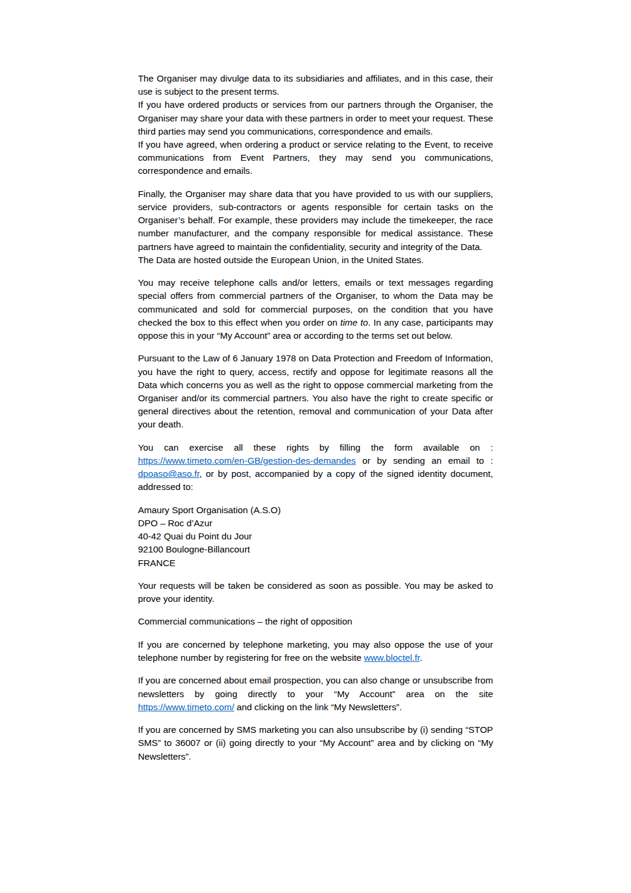The Organiser may divulge data to its subsidiaries and affiliates, and in this case, their use is subject to the present terms.
If you have ordered products or services from our partners through the Organiser, the Organiser may share your data with these partners in order to meet your request. These third parties may send you communications, correspondence and emails.
If you have agreed, when ordering a product or service relating to the Event, to receive communications from Event Partners, they may send you communications, correspondence and emails.
Finally, the Organiser may share data that you have provided to us with our suppliers, service providers, sub-contractors or agents responsible for certain tasks on the Organiser’s behalf. For example, these providers may include the timekeeper, the race number manufacturer, and the company responsible for medical assistance. These partners have agreed to maintain the confidentiality, security and integrity of the Data.
The Data are hosted outside the European Union, in the United States.
You may receive telephone calls and/or letters, emails or text messages regarding special offers from commercial partners of the Organiser, to whom the Data may be communicated and sold for commercial purposes, on the condition that you have checked the box to this effect when you order on time to. In any case, participants may oppose this in your “My Account” area or according to the terms set out below.
Pursuant to the Law of 6 January 1978 on Data Protection and Freedom of Information, you have the right to query, access, rectify and oppose for legitimate reasons all the Data which concerns you as well as the right to oppose commercial marketing from the Organiser and/or its commercial partners. You also have the right to create specific or general directives about the retention, removal and communication of your Data after your death.
You can exercise all these rights by filling the form available on : https://www.timeto.com/en-GB/gestion-des-demandes or by sending an email to : dpoaso@aso.fr, or by post, accompanied by a copy of the signed identity document, addressed to:
Amaury Sport Organisation (A.S.O)
DPO – Roc d’Azur
40-42 Quai du Point du Jour
92100 Boulogne-Billancourt
FRANCE
Your requests will be taken be considered as soon as possible. You may be asked to prove your identity.
Commercial communications – the right of opposition
If you are concerned by telephone marketing, you may also oppose the use of your telephone number by registering for free on the website www.bloctel.fr.
If you are concerned about email prospection, you can also change or unsubscribe from newsletters by going directly to your “My Account” area on the site https://www.timeto.com/ and clicking on the link “My Newsletters”.
If you are concerned by SMS marketing you can also unsubscribe by (i) sending “STOP SMS” to 36007 or (ii) going directly to your “My Account” area and by clicking on “My Newsletters”.